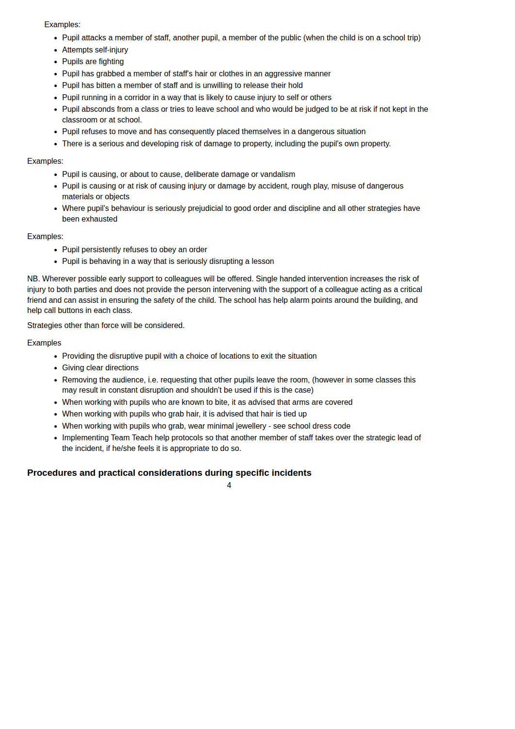Examples:
Pupil attacks a member of staff, another pupil, a member of the public (when the child is on a school trip)
Attempts self-injury
Pupils are fighting
Pupil has grabbed a member of staff's hair or clothes in an aggressive manner
Pupil has bitten a member of staff and is unwilling to release their hold
Pupil running in a corridor in a way that is likely to cause injury to self or others
Pupil absconds from a class or tries to leave school and who would be judged to be at risk if not kept in the classroom or at school.
Pupil refuses to move and has consequently placed themselves in a dangerous situation
There is a serious and developing risk of damage to property, including the pupil's own property.
Examples:
Pupil is causing, or about to cause, deliberate damage or vandalism
Pupil is causing or at risk of causing injury or damage by accident, rough play, misuse of dangerous materials or objects
Where pupil's behaviour is seriously prejudicial to good order and discipline and all other strategies have been exhausted
Examples:
Pupil persistently refuses to obey an order
Pupil is behaving in a way that is seriously disrupting a lesson
NB. Wherever possible early support to colleagues will be offered. Single handed intervention increases the risk of injury to both parties and does not provide the person intervening with the support of a colleague acting as a critical friend and can assist in ensuring the safety of the child. The school has help alarm points around the building, and help call buttons in each class.
Strategies other than force will be considered.
Examples
Providing the disruptive pupil with a choice of locations to exit the situation
Giving clear directions
Removing the audience, i.e. requesting that other pupils leave the room, (however in some classes this may result in constant disruption and shouldn't be used if this is the case)
When working with pupils who are known to bite, it as advised that arms are covered
When working with pupils who grab hair, it is advised that hair is tied up
When working with pupils who grab, wear minimal jewellery - see school dress code
Implementing Team Teach help protocols so that another member of staff takes over the strategic lead of the incident, if he/she feels it is appropriate to do so.
Procedures and practical considerations during specific incidents
4